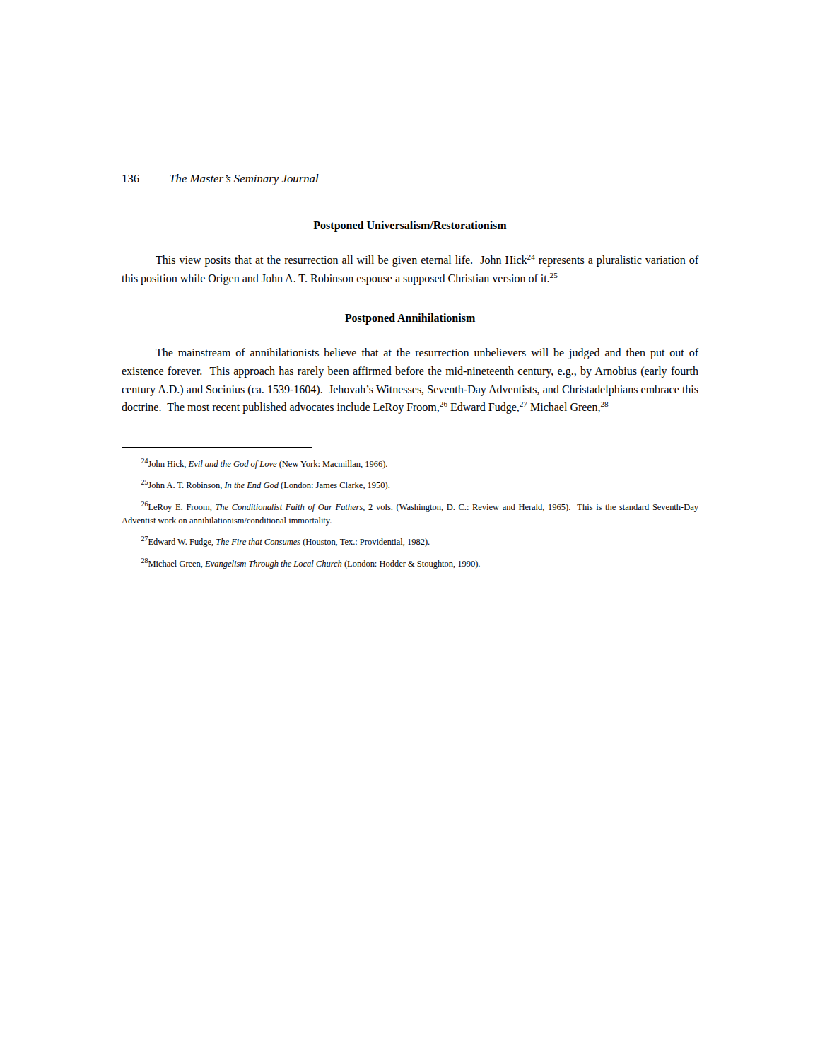136 The Master’s Seminary Journal
Postponed Universalism/Restorationism
This view posits that at the resurrection all will be given eternal life. John Hick24 represents a pluralistic variation of this position while Origen and John A. T. Robinson espouse a supposed Christian version of it.25
Postponed Annihilationism
The mainstream of annihilationists believe that at the resurrection unbelievers will be judged and then put out of existence forever. This approach has rarely been affirmed before the mid-nineteenth century, e.g., by Arnobius (early fourth century A.D.) and Socinius (ca. 1539-1604). Jehovah’s Witnesses, Seventh-Day Adventists, and Christadelphians embrace this doctrine. The most recent published advocates include LeRoy Froom,26 Edward Fudge,27 Michael Green,28
24 John Hick, Evil and the God of Love (New York: Macmillan, 1966).
25 John A. T. Robinson, In the End God (London: James Clarke, 1950).
26 LeRoy E. Froom, The Conditionalist Faith of Our Fathers, 2 vols. (Washington, D. C.: Review and Herald, 1965). This is the standard Seventh-Day Adventist work on annihilationism/conditional immortality.
27 Edward W. Fudge, The Fire that Consumes (Houston, Tex.: Providential, 1982).
28 Michael Green, Evangelism Through the Local Church (London: Hodder & Stoughton, 1990).